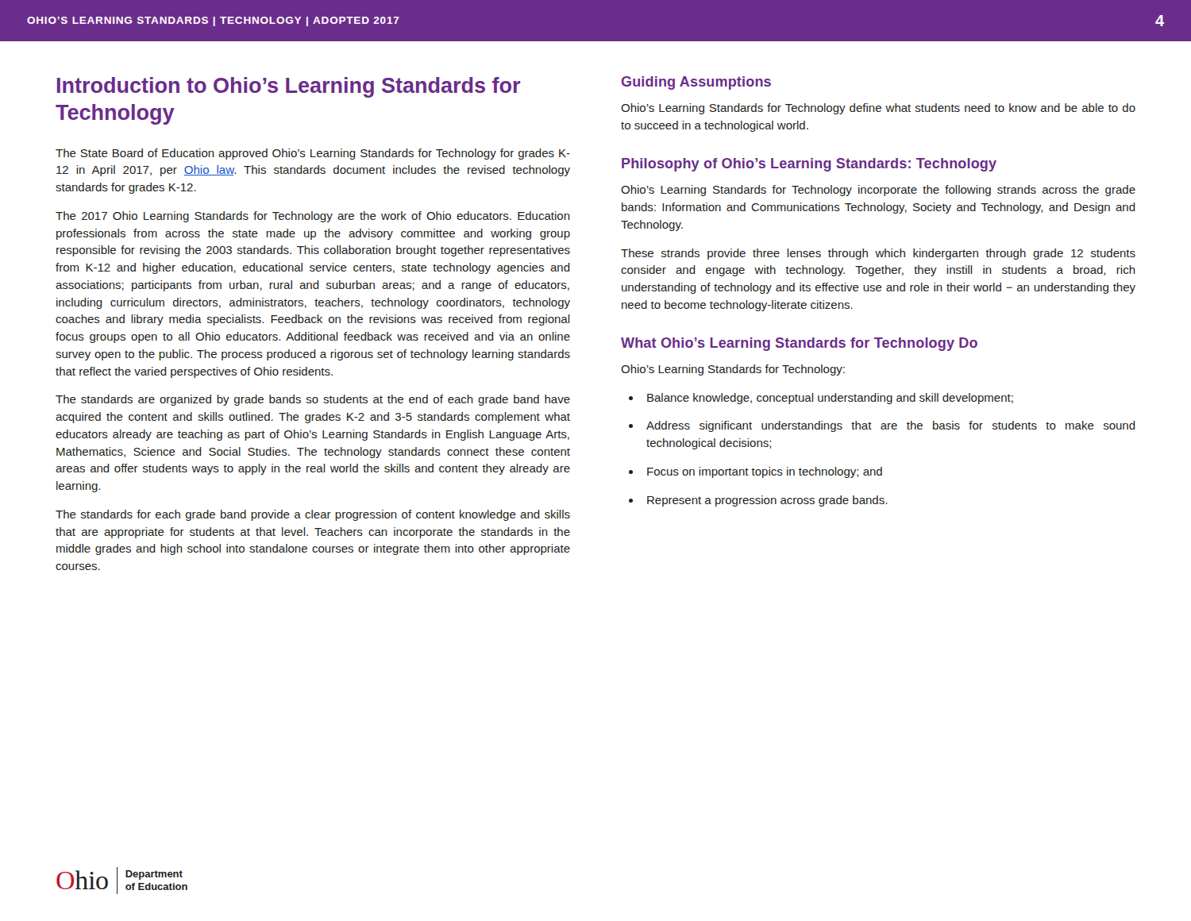Ohio’s Learning Standards | Technology | Adopted 2017
4
Introduction to Ohio’s Learning Standards for Technology
The State Board of Education approved Ohio’s Learning Standards for Technology for grades K-12 in April 2017, per Ohio law. This standards document includes the revised technology standards for grades K-12.
The 2017 Ohio Learning Standards for Technology are the work of Ohio educators. Education professionals from across the state made up the advisory committee and working group responsible for revising the 2003 standards. This collaboration brought together representatives from K-12 and higher education, educational service centers, state technology agencies and associations; participants from urban, rural and suburban areas; and a range of educators, including curriculum directors, administrators, teachers, technology coordinators, technology coaches and library media specialists. Feedback on the revisions was received from regional focus groups open to all Ohio educators. Additional feedback was received and via an online survey open to the public. The process produced a rigorous set of technology learning standards that reflect the varied perspectives of Ohio residents.
The standards are organized by grade bands so students at the end of each grade band have acquired the content and skills outlined. The grades K-2 and 3-5 standards complement what educators already are teaching as part of Ohio’s Learning Standards in English Language Arts, Mathematics, Science and Social Studies. The technology standards connect these content areas and offer students ways to apply in the real world the skills and content they already are learning.
The standards for each grade band provide a clear progression of content knowledge and skills that are appropriate for students at that level. Teachers can incorporate the standards in the middle grades and high school into standalone courses or integrate them into other appropriate courses.
Guiding Assumptions
Ohio’s Learning Standards for Technology define what students need to know and be able to do to succeed in a technological world.
Philosophy of Ohio’s Learning Standards: Technology
Ohio’s Learning Standards for Technology incorporate the following strands across the grade bands: Information and Communications Technology, Society and Technology, and Design and Technology.
These strands provide three lenses through which kindergarten through grade 12 students consider and engage with technology. Together, they instill in students a broad, rich understanding of technology and its effective use and role in their world − an understanding they need to become technology-literate citizens.
What Ohio’s Learning Standards for Technology Do
Ohio’s Learning Standards for Technology:
Balance knowledge, conceptual understanding and skill development;
Address significant understandings that are the basis for students to make sound technological decisions;
Focus on important topics in technology; and
Represent a progression across grade bands.
Ohio
Department
of Education